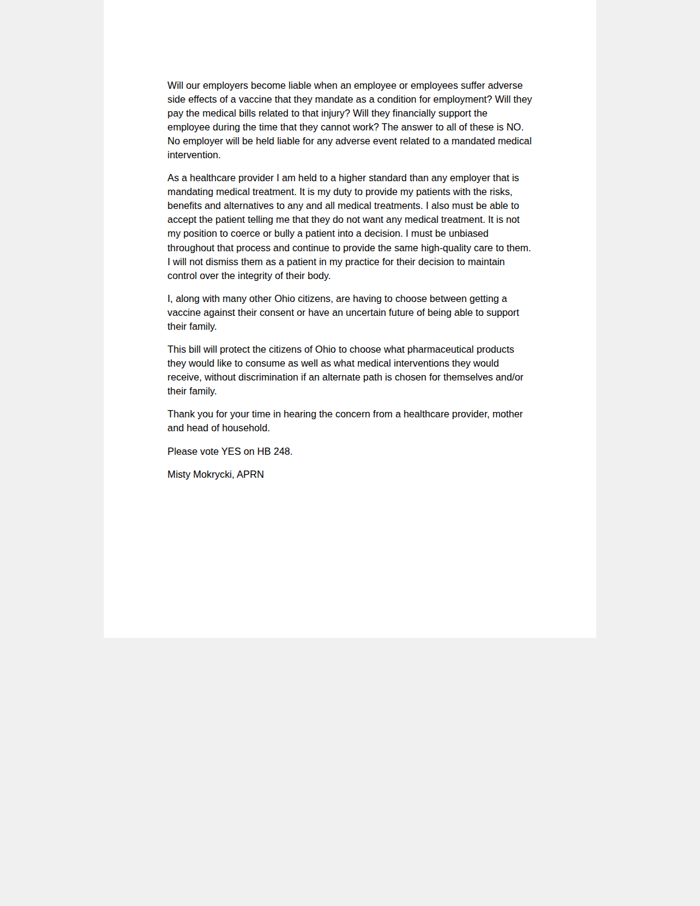Will our employers become liable when an employee or employees suffer adverse side effects of a vaccine that they mandate as a condition for employment? Will they pay the medical bills related to that injury? Will they financially support the employee during the time that they cannot work? The answer to all of these is NO. No employer will be held liable for any adverse event related to a mandated medical intervention.
As a healthcare provider I am held to a higher standard than any employer that is mandating medical treatment. It is my duty to provide my patients with the risks, benefits and alternatives to any and all medical treatments. I also must be able to accept the patient telling me that they do not want any medical treatment. It is not my position to coerce or bully a patient into a decision. I must be unbiased throughout that process and continue to provide the same high-quality care to them. I will not dismiss them as a patient in my practice for their decision to maintain control over the integrity of their body.
I, along with many other Ohio citizens, are having to choose between getting a vaccine against their consent or have an uncertain future of being able to support their family.
This bill will protect the citizens of Ohio to choose what pharmaceutical products they would like to consume as well as what medical interventions they would receive, without discrimination if an alternate path is chosen for themselves and/or their family.
Thank you for your time in hearing the concern from a healthcare provider, mother and head of household.
Please vote YES on HB 248.
Misty Mokrycki, APRN